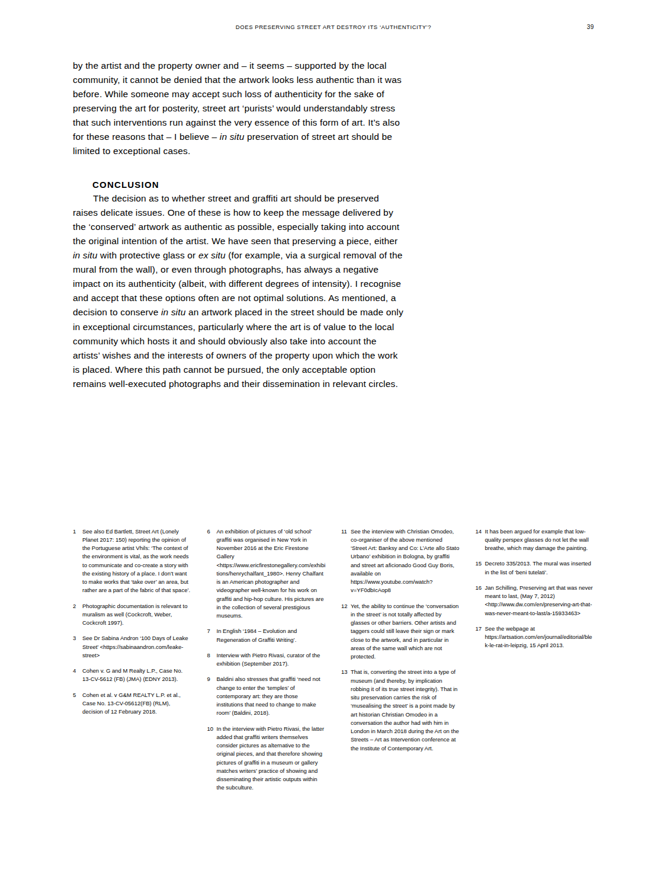Does Preserving Street Art Destroy its ‘Authenticity’? 39
by the artist and the property owner and – it seems – supported by the local community, it cannot be denied that the artwork looks less authentic than it was before. While someone may accept such loss of authenticity for the sake of preserving the art for posterity, street art ‘purists’ would understandably stress that such interventions run against the very essence of this form of art. It’s also for these reasons that – I believe – in situ preservation of street art should be limited to exceptional cases.
Conclusion
The decision as to whether street and graffiti art should be preserved raises delicate issues. One of these is how to keep the message delivered by the ‘conserved’ artwork as authentic as possible, especially taking into account the original intention of the artist. We have seen that preserving a piece, either in situ with protective glass or ex situ (for example, via a surgical removal of the mural from the wall), or even through photographs, has always a negative impact on its authenticity (albeit, with different degrees of intensity). I recognise and accept that these options often are not optimal solutions. As mentioned, a decision to conserve in situ an artwork placed in the street should be made only in exceptional circumstances, particularly where the art is of value to the local community which hosts it and should obviously also take into account the artists’ wishes and the interests of owners of the property upon which the work is placed. Where this path cannot be pursued, the only acceptable option remains well-executed photographs and their dissemination in relevant circles.
1 See also Ed Bartlett, Street Art (Lonely Planet 2017: 150) reporting the opinion of the Portuguese artist Vhils: ‘The context of the environment is vital, as the work needs to communicate and co-create a story with the existing history of a place. I don’t want to make works that ‘take over’ an area, but rather are a part of the fabric of that space’.
2 Photographic documentation is relevant to muralism as well (Cockcroft, Weber, Cockcroft 1997).
3 See Dr Sabina Andron ‘100 Days of Leake Street’ <https://sabinaandron.com/leake-street>
4 Cohen v. G and M Realty L.P., Case No. 13-CV-5612 (FB) (JMA) (EDNY 2013).
5 Cohen et al. v G&M REALTY L.P. et al., Case No. 13-CV-05612(FB) (RLM), decision of 12 February 2018.
6 An exhibition of pictures of ‘old school’ graffiti was organised in New York in November 2016 at the Eric Firestone Gallery <https://www.ericfirestonegallery.com/exhibitions/henrychalfant_1980>. Henry Chalfant is an American photographer and videographer well-known for his work on graffiti and hip-hop culture. His pictures are in the collection of several prestigious museums.
7 In English ‘1984 – Evolution and Regeneration of Graffiti Writing’.
8 Interview with Pietro Rivasi, curator of the exhibition (September 2017).
9 Baldini also stresses that graffiti ‘need not change to enter the ‘temples’ of contemporary art: they are those institutions that need to change to make room’ (Baldini, 2018).
10 In the interview with Pietro Rivasi, the latter added that graffiti writers themselves consider pictures as alternative to the original pieces, and that therefore showing pictures of graffiti in a museum or gallery matches writers’ practice of showing and disseminating their artistic outputs within the subculture.
11 See the interview with Christian Omodeo, co-organiser of the above mentioned ‘Street Art: Banksy and Co: L’Arte allo Stato Urbano’ exhibition in Bologna, by graffiti and street art aficionado Good Guy Boris, available on https://www.youtube.com/watch?v=YF0dbIcAop8
12 Yet, the ability to continue the ‘conversation in the street’ is not totally affected by glasses or other barriers. Other artists and taggers could still leave their sign or mark close to the artwork, and in particular in areas of the same wall which are not protected.
13 That is, converting the street into a type of museum (and thereby, by implication robbing it of its true street integrity). That in situ preservation carries the risk of ‘musealising the street’ is a point made by art historian Christian Omodeo in a conversation the author had with him in London in March 2018 during the Art on the Streets – Art as Intervention conference at the Institute of Contemporary Art.
14 It has been argued for example that low-quality perspex glasses do not let the wall breathe, which may damage the painting.
15 Decreto 335/2013. The mural was inserted in the list of ‘beni tutelati’.
16 Jan Schilling, Preserving art that was never meant to last, (May 7, 2012) <http://www.dw.com/en/preserving-art-that-was-never-meant-to-last/a-15933463>
17 See the webpage at https://artsation.com/en/journal/editorial/blek-le-rat-in-leipzig, 15 April 2013.